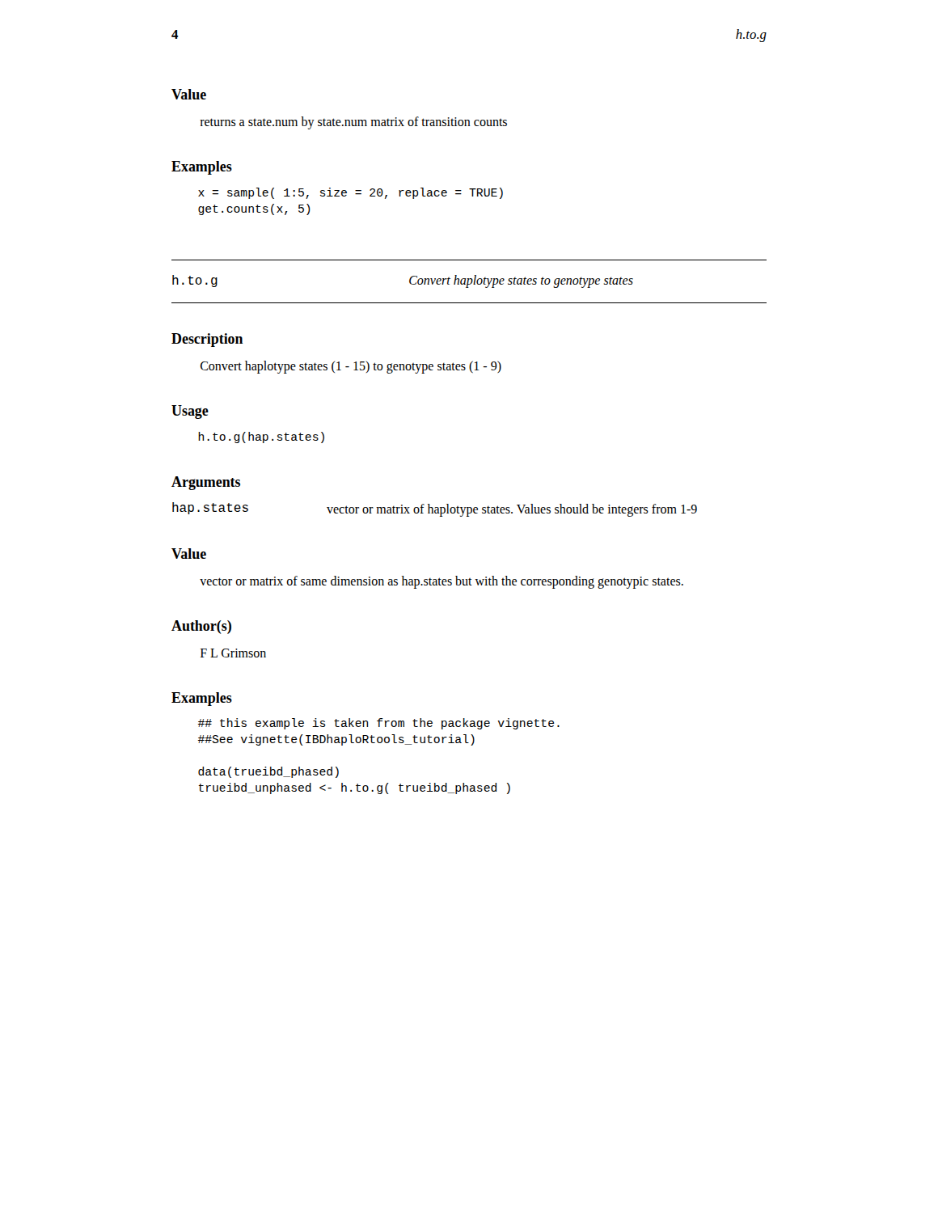4 h.to.g
Value
returns a state.num by state.num matrix of transition counts
Examples
x = sample( 1:5, size = 20, replace = TRUE)
get.counts(x, 5)
h.to.g Convert haplotype states to genotype states
Description
Convert haplotype states (1 - 15) to genotype states (1 - 9)
Usage
h.to.g(hap.states)
Arguments
hap.states
vector or matrix of haplotype states. Values should be integers from 1-9
Value
vector or matrix of same dimension as hap.states but with the corresponding genotypic states.
Author(s)
F L Grimson
Examples
## this example is taken from the package vignette.
##See vignette(IBDhaploRtools_tutorial)

data(trueibd_phased)
trueibd_unphased <- h.to.g( trueibd_phased )